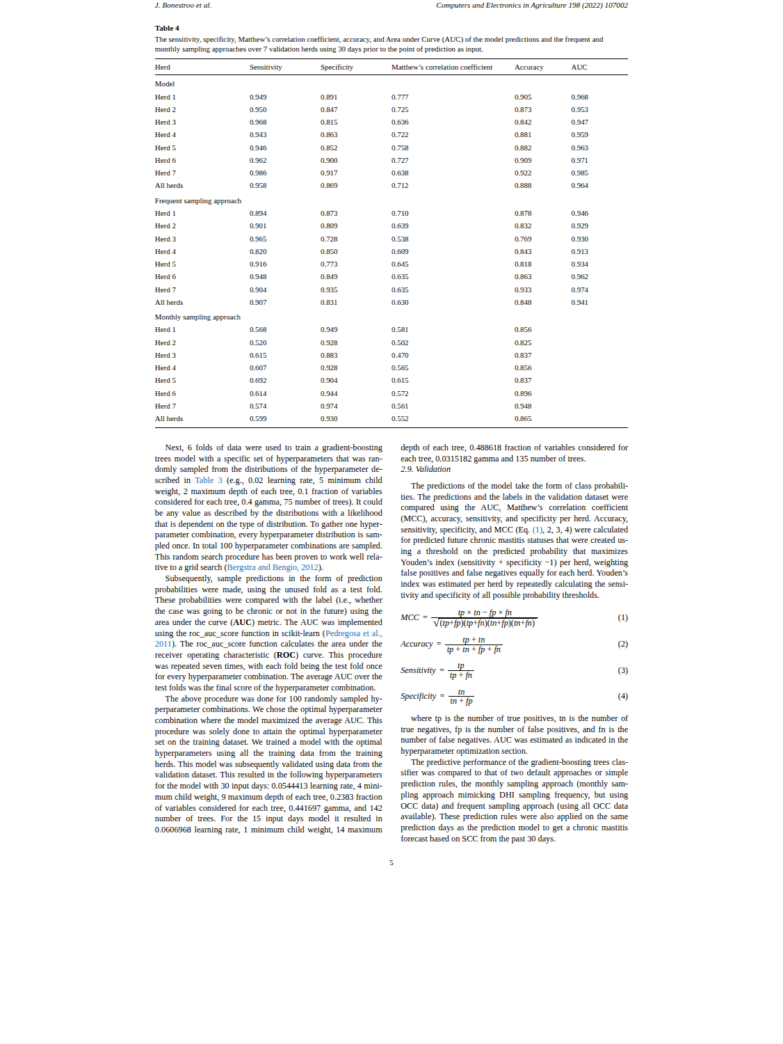J. Bonestroo et al.
Computers and Electronics in Agriculture 198 (2022) 107002
Table 4
The sensitivity, specificity, Matthew’s correlation coefficient, accuracy, and Area under Curve (AUC) of the model predictions and the frequent and monthly sampling approaches over 7 validation herds using 30 days prior to the point of prediction as input.
| Herd | Sensitivity | Specificity | Matthew’s correlation coefficient | Accuracy | AUC |
| --- | --- | --- | --- | --- | --- |
| Model | | | | | |
| Herd 1 | 0.949 | 0.891 | 0.777 | 0.905 | 0.968 |
| Herd 2 | 0.950 | 0.847 | 0.725 | 0.873 | 0.953 |
| Herd 3 | 0.968 | 0.815 | 0.636 | 0.842 | 0.947 |
| Herd 4 | 0.943 | 0.863 | 0.722 | 0.881 | 0.959 |
| Herd 5 | 0.946 | 0.852 | 0.758 | 0.882 | 0.963 |
| Herd 6 | 0.962 | 0.900 | 0.727 | 0.909 | 0.971 |
| Herd 7 | 0.986 | 0.917 | 0.638 | 0.922 | 0.985 |
| All herds | 0.958 | 0.869 | 0.712 | 0.888 | 0.964 |
| Frequent sampling approach | | | | | |
| Herd 1 | 0.894 | 0.873 | 0.710 | 0.878 | 0.946 |
| Herd 2 | 0.901 | 0.809 | 0.639 | 0.832 | 0.929 |
| Herd 3 | 0.965 | 0.728 | 0.538 | 0.769 | 0.930 |
| Herd 4 | 0.820 | 0.850 | 0.609 | 0.843 | 0.913 |
| Herd 5 | 0.916 | 0.773 | 0.645 | 0.818 | 0.934 |
| Herd 6 | 0.948 | 0.849 | 0.635 | 0.863 | 0.962 |
| Herd 7 | 0.904 | 0.935 | 0.635 | 0.933 | 0.974 |
| All herds | 0.907 | 0.831 | 0.630 | 0.848 | 0.941 |
| Monthly sampling approach | | | | | |
| Herd 1 | 0.568 | 0.949 | 0.581 | 0.856 | |
| Herd 2 | 0.520 | 0.928 | 0.502 | 0.825 | |
| Herd 3 | 0.615 | 0.883 | 0.470 | 0.837 | |
| Herd 4 | 0.607 | 0.928 | 0.565 | 0.856 | |
| Herd 5 | 0.692 | 0.904 | 0.615 | 0.837 | |
| Herd 6 | 0.614 | 0.944 | 0.572 | 0.896 | |
| Herd 7 | 0.574 | 0.974 | 0.561 | 0.948 | |
| All herds | 0.599 | 0.930 | 0.552 | 0.865 | |
Next, 6 folds of data were used to train a gradient-boosting trees model with a specific set of hyperparameters that was randomly sampled from the distributions of the hyperparameter described in Table 3 (e.g., 0.02 learning rate, 5 minimum child weight, 2 maximum depth of each tree, 0.1 fraction of variables considered for each tree, 0.4 gamma, 75 number of trees). It could be any value as described by the distributions with a likelihood that is dependent on the type of distribution. To gather one hyperparameter combination, every hyperparameter distribution is sampled once. In total 100 hyperparameter combinations are sampled. This random search procedure has been proven to work well relative to a grid search (Bergstra and Bengio, 2012).
Subsequently, sample predictions in the form of prediction probabilities were made, using the unused fold as a test fold. These probabilities were compared with the label (i.e., whether the case was going to be chronic or not in the future) using the area under the curve (AUC) metric. The AUC was implemented using the roc_auc_score function in scikit-learn (Pedregosa et al., 2011). The roc_auc_score function calculates the area under the receiver operating characteristic (ROC) curve. This procedure was repeated seven times, with each fold being the test fold once for every hyperparameter combination. The average AUC over the test folds was the final score of the hyperparameter combination.
The above procedure was done for 100 randomly sampled hyperparameter combinations. We chose the optimal hyperparameter combination where the model maximized the average AUC. This procedure was solely done to attain the optimal hyperparameter set on the training dataset. We trained a model with the optimal hyperparameters using all the training data from the training herds. This model was subsequently validated using data from the validation dataset. This resulted in the following hyperparameters for the model with 30 input days: 0.0544413 learning rate, 4 minimum child weight, 9 maximum depth of each tree, 0.2383 fraction of variables considered for each tree, 0.441697 gamma, and 142 number of trees. For the 15 input days model it resulted in 0.0606968 learning rate, 1 minimum child weight, 14 maximum depth of each tree, 0.488618 fraction of variables considered for each tree, 0.0315182 gamma and 135 number of trees.
2.9. Validation
The predictions of the model take the form of class probabilities. The predictions and the labels in the validation dataset were compared using the AUC, Matthew’s correlation coefficient (MCC), accuracy, sensitivity, and specificity per herd. Accuracy, sensitivity, specificity, and MCC (Eq. (1), 2, 3, 4) were calculated for predicted future chronic mastitis statuses that were created using a threshold on the predicted probability that maximizes Youden’s index (sensitivity + specificity −1) per herd, weighting false positives and false negatives equally for each herd. Youden’s index was estimated per herd by repeatedly calculating the sensitivity and specificity of all possible probability thresholds.
MCC = tp × tn − fp × fn (tp+fp)(tp+fn)(tn+fp)(tn+fn)
(1)
Accuracy = tp + tn tp + tn + fp + fn
(2)
Sensitivity = tp tp + fn
(3)
Specificity = tn tn + fp
(4)
where tp is the number of true positives, tn is the number of true negatives, fp is the number of false positives, and fn is the number of false negatives. AUC was estimated as indicated in the hyperparameter optimization section.
The predictive performance of the gradient-boosting trees classifier was compared to that of two default approaches or simple prediction rules, the monthly sampling approach (monthly sampling approach mimicking DHI sampling frequency, but using OCC data) and frequent sampling approach (using all OCC data available). These prediction rules were also applied on the same prediction days as the prediction model to get a chronic mastitis forecast based on SCC from the past 30 days.
5